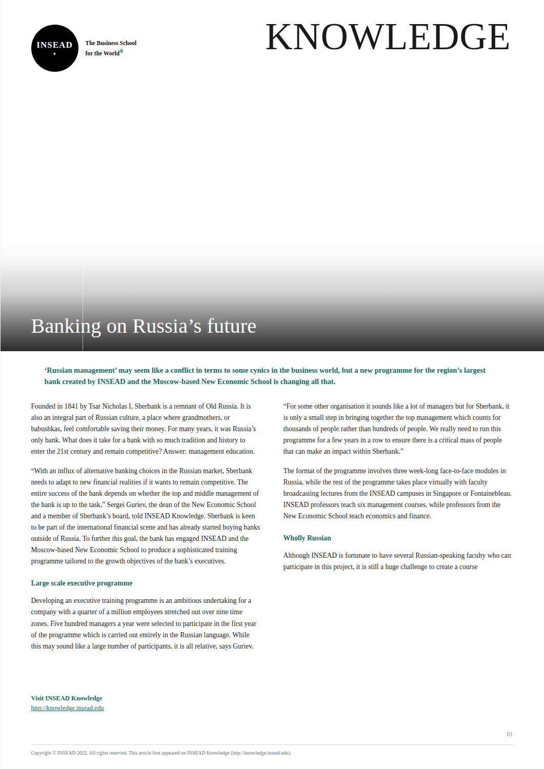INSEAD ▾
The Business School
for the World®
KNOWLEDGE
Banking on Russia’s future
‘Russian management’ may seem like a conflict in terms to some cynics in the business world, but a new programme for the region’s largest bank created by INSEAD and the Moscow-based New Economic School is changing all that.
Founded in 1841 by Tsar Nicholas I, Sberbank is a remnant of Old Russia. It is also an integral part of Russian culture, a place where grandmothers, or babushkas, feel comfortable saving their money. For many years, it was Russia’s only bank. What does it take for a bank with so much tradition and history to enter the 21st century and remain competitive? Answer: management education.
“With an influx of alternative banking choices in the Russian market, Sberbank needs to adapt to new financial realities if it wants to remain competitive. The entire success of the bank depends on whether the top and middle management of the bank is up to the task,” Sergei Guriev, the dean of the New Economic School and a member of Sberbank’s board, told INSEAD Knowledge. Sberbank is keen to be part of the international financial scene and has already started buying banks outside of Russia. To further this goal, the bank has engaged INSEAD and the Moscow-based New Economic School to produce a sophisticated training programme tailored to the growth objectives of the bank’s executives.
Large scale executive programme
Developing an executive training programme is an ambitious undertaking for a company with a quarter of a million employees stretched out over nine time zones. Five hundred managers a year were selected to participate in the first year of the programme which is carried out entirely in the Russian language. While this may sound like a large number of participants, it is all relative, says Guriev. “For some other organisation it sounds like a lot of managers but for Sberbank, it is only a small step in bringing together the top management which counts for thousands of people rather than hundreds of people. We really need to run this programme for a few years in a row to ensure there is a critical mass of people that can make an impact within Sberbank.”
The format of the programme involves three week-long face-to-face modules in Russia, while the rest of the programme takes place virtually with faculty broadcasting lectures from the INSEAD campuses in Singapore or Fontainebleau. INSEAD professors teach six management courses, while professors from the New Economic School teach economics and finance.
Wholly Russian
Although INSEAD is fortunate to have several Russian-speaking faculty who can participate in this project, it is still a huge challenge to create a course
Visit INSEAD Knowledge http://knowledge.insead.edu
01
Copyright © INSEAD 2022. All rights reserved. This article first appeared on INSEAD Knowledge (http://knowledge.insead.edu).